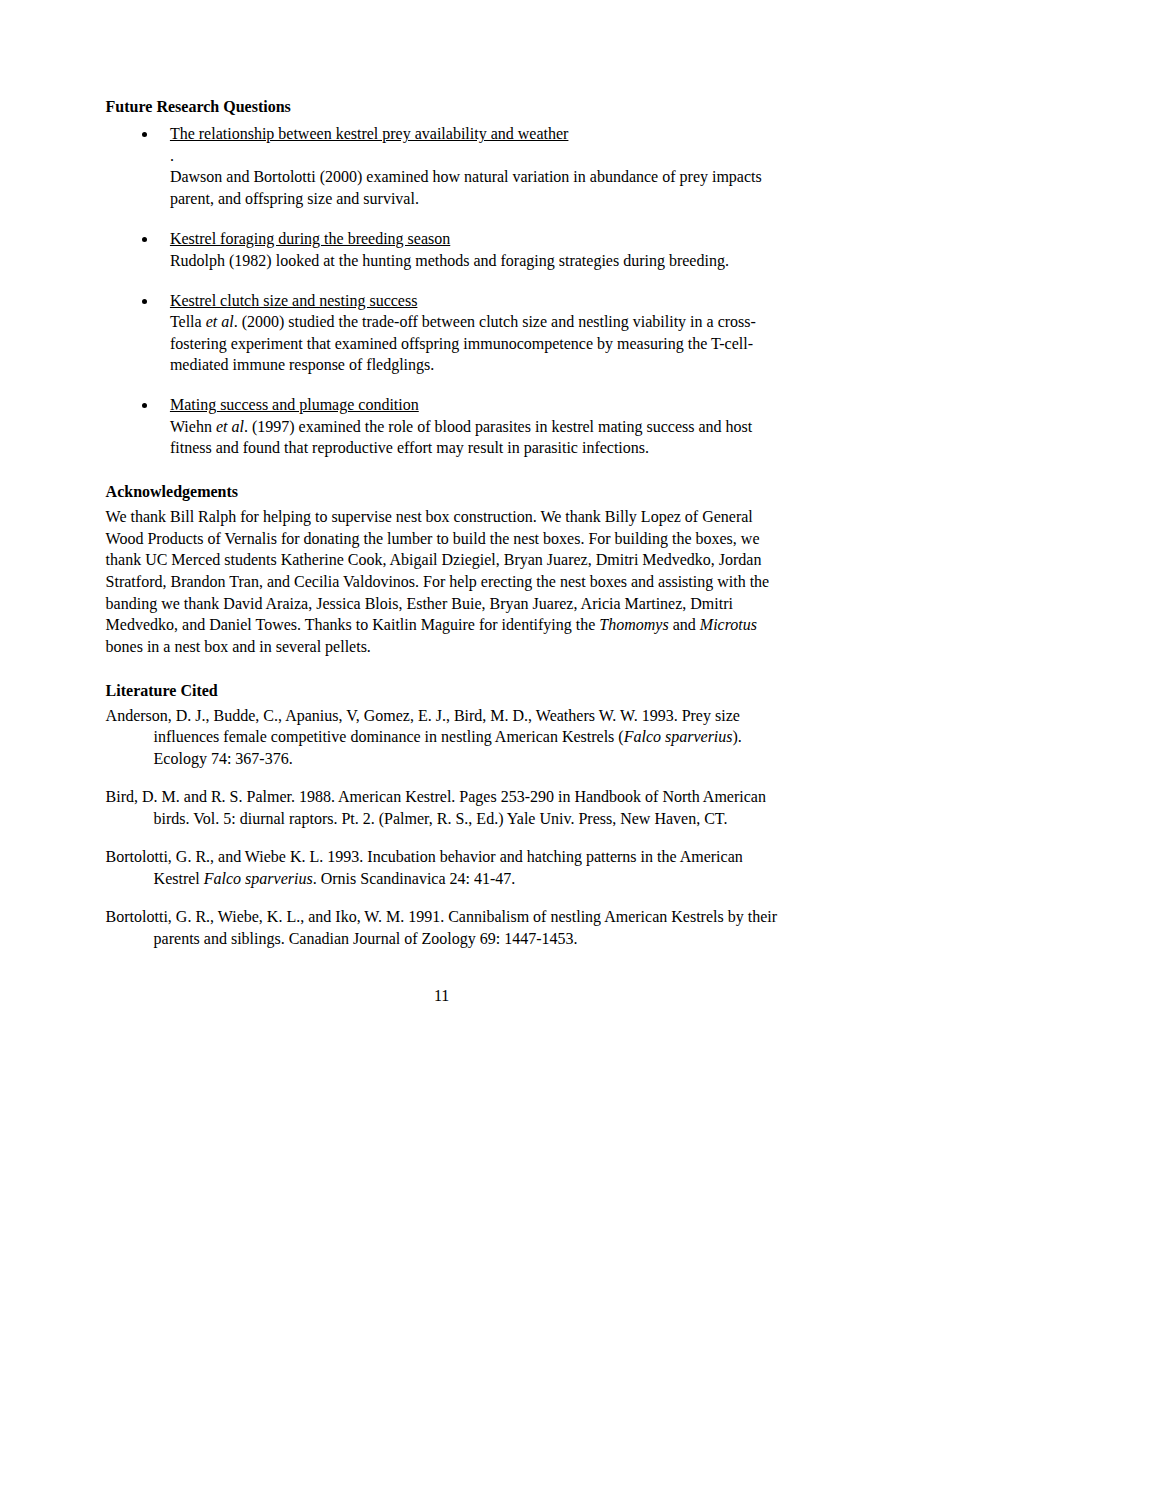Future Research Questions
The relationship between kestrel prey availability and weather. Dawson and Bortolotti (2000) examined how natural variation in abundance of prey impacts parent, and offspring size and survival.
Kestrel foraging during the breeding season Rudolph (1982) looked at the hunting methods and foraging strategies during breeding.
Kestrel clutch size and nesting success Tella et al. (2000) studied the trade-off between clutch size and nestling viability in a cross-fostering experiment that examined offspring immunocompetence by measuring the T-cell-mediated immune response of fledglings.
Mating success and plumage condition Wiehn et al. (1997) examined the role of blood parasites in kestrel mating success and host fitness and found that reproductive effort may result in parasitic infections.
Acknowledgements
We thank Bill Ralph for helping to supervise nest box construction. We thank Billy Lopez of General Wood Products of Vernalis for donating the lumber to build the nest boxes. For building the boxes, we thank UC Merced students Katherine Cook, Abigail Dziegiel, Bryan Juarez, Dmitri Medvedko, Jordan Stratford, Brandon Tran, and Cecilia Valdovinos. For help erecting the nest boxes and assisting with the banding we thank David Araiza, Jessica Blois, Esther Buie, Bryan Juarez, Aricia Martinez, Dmitri Medvedko, and Daniel Towes. Thanks to Kaitlin Maguire for identifying the Thomomys and Microtus bones in a nest box and in several pellets.
Literature Cited
Anderson, D. J., Budde, C., Apanius, V, Gomez, E. J., Bird, M. D., Weathers W. W. 1993. Prey size influences female competitive dominance in nestling American Kestrels (Falco sparverius). Ecology 74: 367-376.
Bird, D. M. and R. S. Palmer. 1988. American Kestrel. Pages 253-290 in Handbook of North American birds. Vol. 5: diurnal raptors. Pt. 2. (Palmer, R. S., Ed.) Yale Univ. Press, New Haven, CT.
Bortolotti, G. R., and Wiebe K. L. 1993. Incubation behavior and hatching patterns in the American Kestrel Falco sparverius. Ornis Scandinavica 24: 41-47.
Bortolotti, G. R., Wiebe, K. L., and Iko, W. M. 1991. Cannibalism of nestling American Kestrels by their parents and siblings. Canadian Journal of Zoology 69: 1447-1453.
11